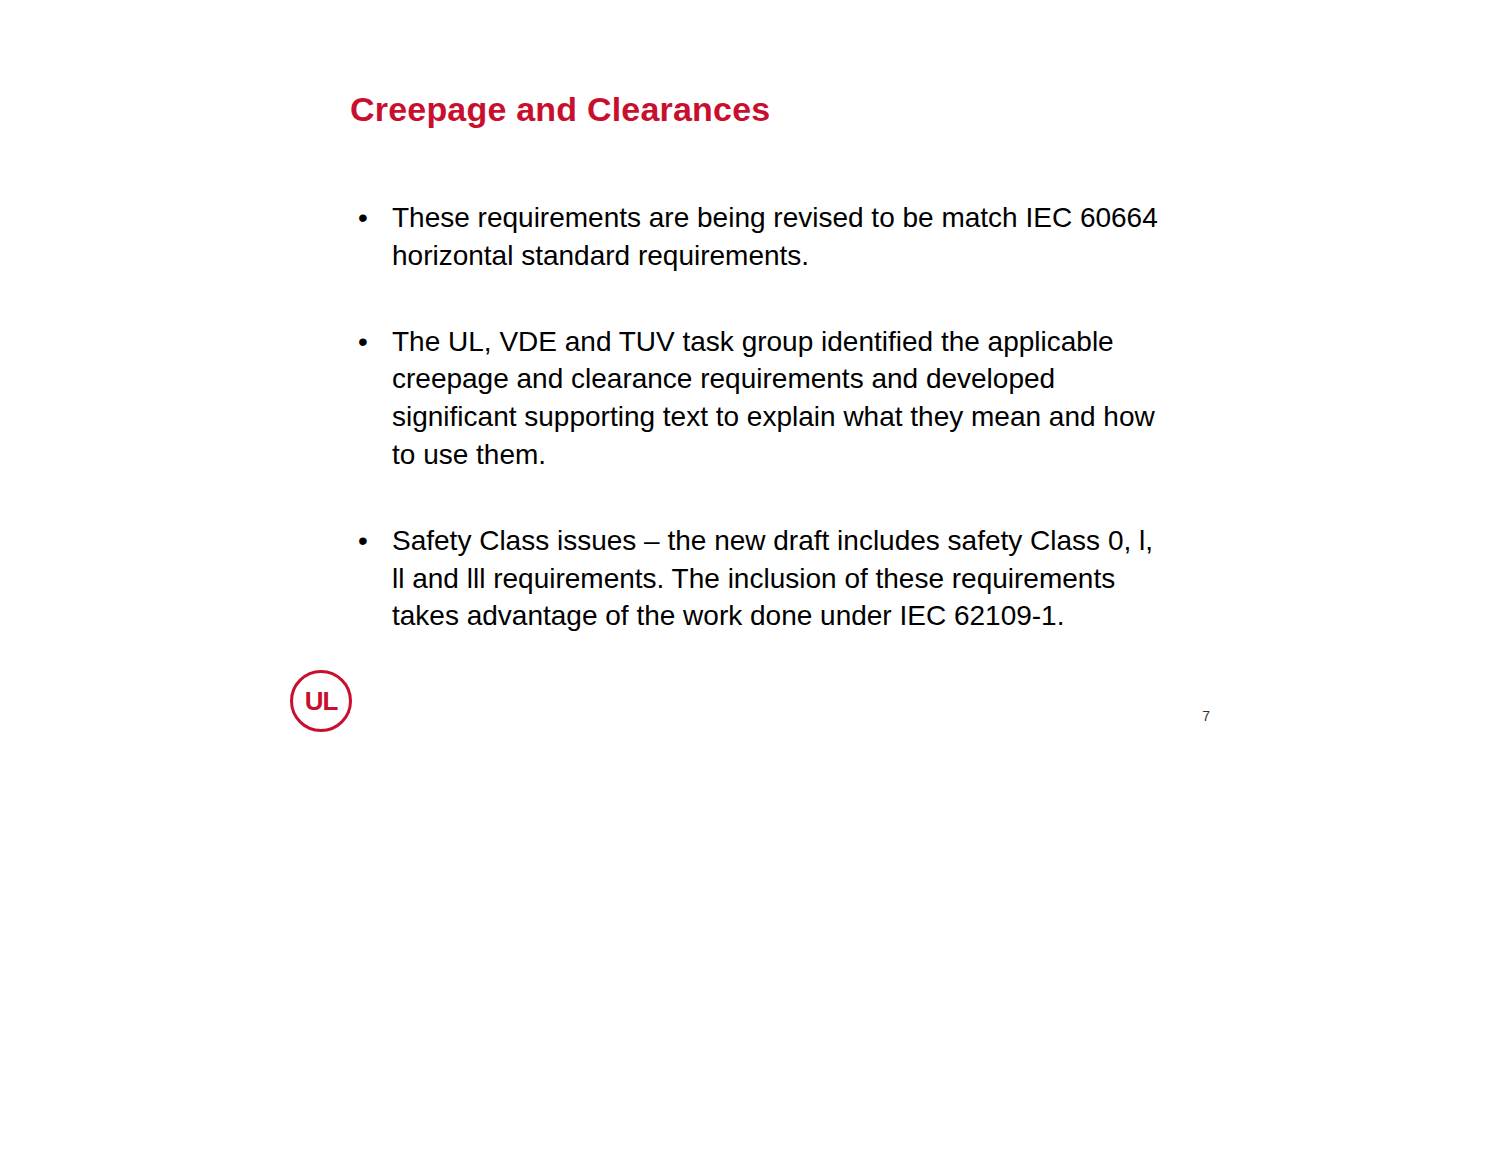Creepage and Clearances
These requirements are being revised to be match IEC 60664 horizontal standard requirements.
The UL, VDE and TUV task group identified the applicable creepage and clearance requirements and developed significant supporting text to explain what they mean and how to use them.
Safety Class issues – the new draft includes safety Class 0, l, ll and lll requirements. The inclusion of these requirements takes advantage of the work done under IEC 62109-1.
UL
7